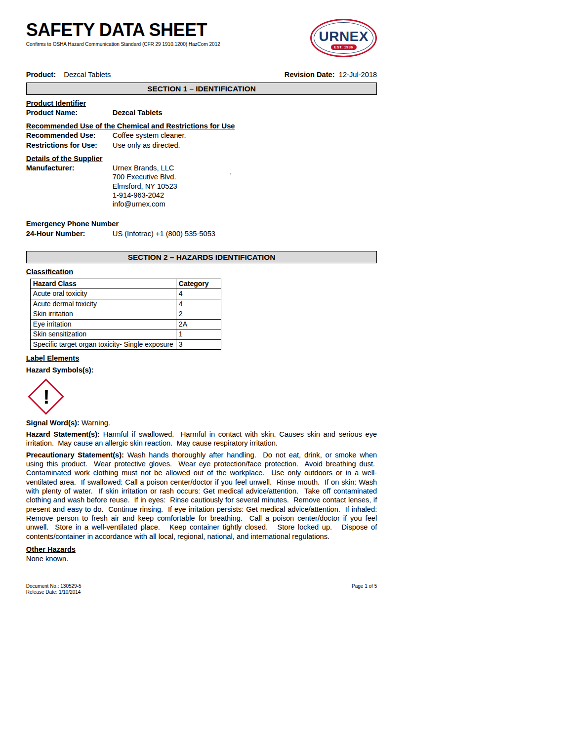SAFETY DATA SHEET
Confirms to OSHA Hazard Communication Standard (CFR 29 1910.1200) HazCom 2012
URNEX
EST. 1936
Product: Dezcal Tablets
Revision Date: 12-Jul-2018
SECTION 1 – IDENTIFICATION
Product Identifier
Product Name:
Dezcal Tablets
Recommended Use of the Chemical and Restrictions for Use
Recommended Use:
Coffee system cleaner.
Restrictions for Use:
Use only as directed.
Details of the Supplier
Manufacturer:
Urnex Brands, LLC
.
700 Executive Blvd.
Elmsford, NY 10523
1-914-963-2042
info@urnex.com
Emergency Phone Number
24-Hour Number:
US (Infotrac) +1 (800) 535-5053
SECTION 2 – HAZARDS IDENTIFICATION
Classification
| Hazard Class | Category |
| --- | --- |
| Acute oral toxicity | 4 |
| Acute dermal toxicity | 4 |
| Skin irritation | 2 |
| Eye irritation | 2A |
| Skin sensitization | 1 |
| Specific target organ toxicity- Single exposure | 3 |
Label Elements
Hazard Symbols(s):
!
Signal Word(s): Warning.
Hazard Statement(s): Harmful if swallowed. Harmful in contact with skin. Causes skin and serious eye irritation. May cause an allergic skin reaction. May cause respiratory irritation.
Precautionary Statement(s): Wash hands thoroughly after handling. Do not eat, drink, or smoke when using this product. Wear protective gloves. Wear eye protection/face protection. Avoid breathing dust. Contaminated work clothing must not be allowed out of the workplace. Use only outdoors or in a well-ventilated area. If swallowed: Call a poison center/doctor if you feel unwell. Rinse mouth. If on skin: Wash with plenty of water. If skin irritation or rash occurs: Get medical advice/attention. Take off contaminated clothing and wash before reuse. If in eyes: Rinse cautiously for several minutes. Remove contact lenses, if present and easy to do. Continue rinsing. If eye irritation persists: Get medical advice/attention. If inhaled: Remove person to fresh air and keep comfortable for breathing. Call a poison center/doctor if you feel unwell. Store in a well-ventilated place. Keep container tightly closed. Store locked up. Dispose of contents/container in accordance with all local, regional, national, and international regulations.
Other Hazards
None known.
Document No.: 130529-5
Release Date: 1/10/2014
Page 1 of 5